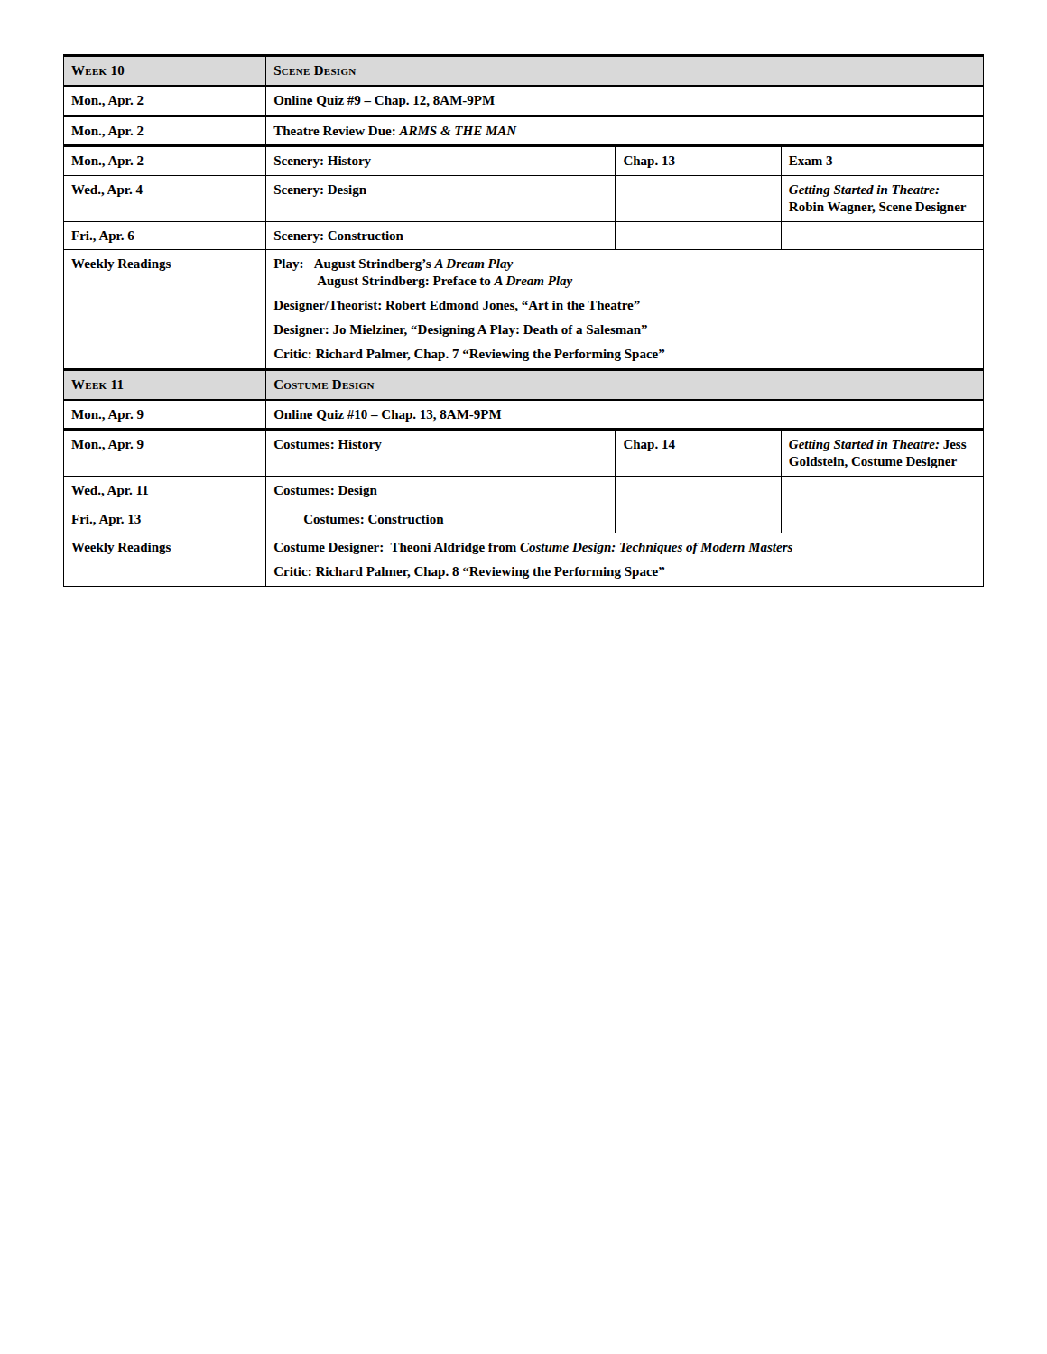| Week 10 | Scene Design |
| Mon., Apr. 2 | Online Quiz #9 – Chap. 12, 8AM-9PM |
| Mon., Apr. 2 | Theatre Review Due: ARMS & THE MAN |
| Mon., Apr. 2 | Scenery: History | Chap. 13 | Exam 3 |
| Wed., Apr. 4 | Scenery: Design | | Getting Started in Theatre: Robin Wagner, Scene Designer |
| Fri., Apr. 6 | Scenery: Construction | | |
| Weekly Readings | Play: August Strindberg’s A Dream Play August Strindberg: Preface to A Dream Play Designer/Theorist: Robert Edmond Jones, “Art in the Theatre” Designer: Jo Mielziner, “Designing A Play: Death of a Salesman” Critic: Richard Palmer, Chap. 7 “Reviewing the Performing Space” |
| Week 11 | Costume Design |
| Mon., Apr. 9 | Online Quiz #10 – Chap. 13, 8AM-9PM |
| Mon., Apr. 9 | Costumes: History | Chap. 14 | Getting Started in Theatre: Jess Goldstein, Costume Designer |
| Wed., Apr. 11 | Costumes: Design | | |
| Fri., Apr. 13 | Costumes: Construction | | |
| Weekly Readings | Costume Designer: Theoni Aldridge from Costume Design: Techniques of Modern Masters Critic: Richard Palmer, Chap. 8 “Reviewing the Performing Space” |